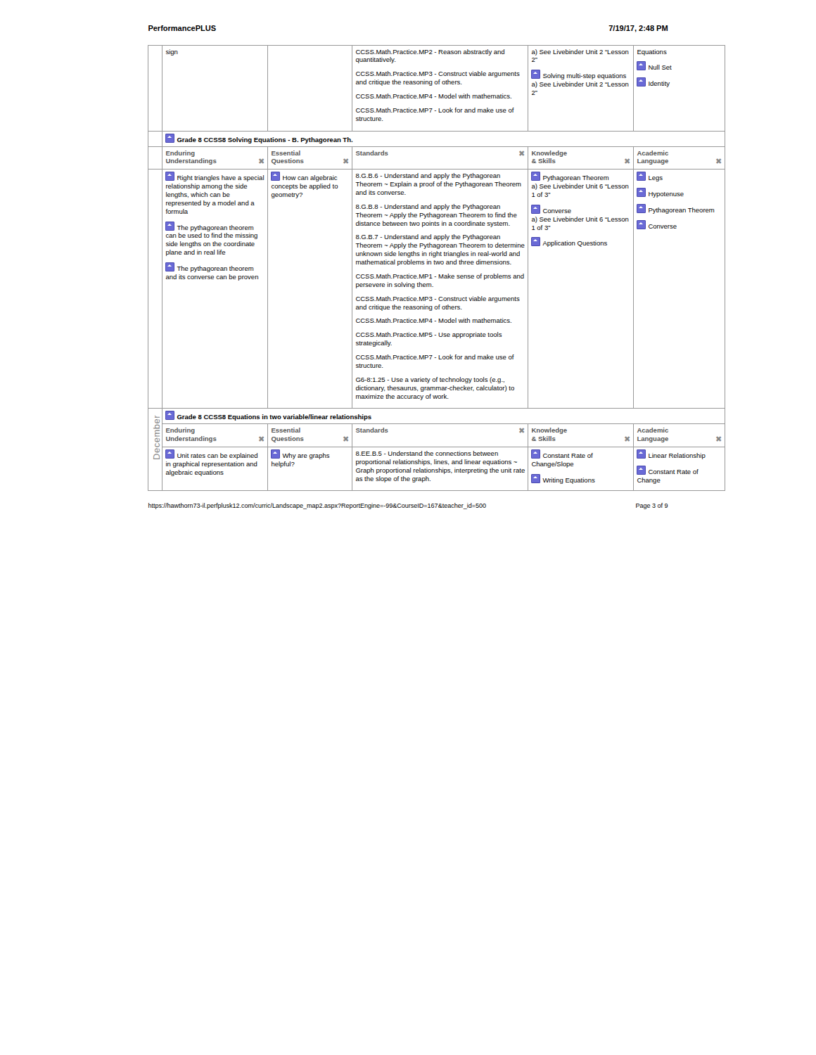PerformancePLUS
7/19/17, 2:48 PM
| | sign | | CCSS.Math.Practice.MP2 - Reason abstractly and quantitatively. CCSS.Math.Practice.MP3 - Construct viable arguments and critique the reasoning of others. CCSS.Math.Practice.MP4 - Model with mathematics. CCSS.Math.Practice.MP7 - Look for and make use of structure. | a) See Livebinder Unit 2 “Lesson 2” Solving multi-step equations a) See Livebinder Unit 2 “Lesson 2” | Equations Null Set Identity |
| | Grade 8 CCSS8 Solving Equations - B. Pythagorean Th. |
| | Enduring Understandings ✖ | Essential Questions ✖ | Standards ✖ | Knowledge & Skills ✖ | Academic Language ✖ |
| | Right triangles have a special relationship among the side lengths, which can be represented by a model and a formula The pythagorean theorem can be used to find the missing side lengths on the coordinate plane and in real life The pythagorean theorem and its converse can be proven | How can algebraic concepts be applied to geometry? | 8.G.B.6 - Understand and apply the Pythagorean Theorem ~ Explain a proof of the Pythagorean Theorem and its converse. 8.G.B.8 - Understand and apply the Pythagorean Theorem ~ Apply the Pythagorean Theorem to find the distance between two points in a coordinate system. 8.G.B.7 - Understand and apply the Pythagorean Theorem ~ Apply the Pythagorean Theorem to determine unknown side lengths in right triangles in real-world and mathematical problems in two and three dimensions. CCSS.Math.Practice.MP1 - Make sense of problems and persevere in solving them. CCSS.Math.Practice.MP3 - Construct viable arguments and critique the reasoning of others. CCSS.Math.Practice.MP4 - Model with mathematics. CCSS.Math.Practice.MP5 - Use appropriate tools strategically. CCSS.Math.Practice.MP7 - Look for and make use of structure. G6-8:1.25 - Use a variety of technology tools (e.g., dictionary, thesaurus, grammar-checker, calculator) to maximize the accuracy of work. | Pythagorean Theorem a) See Livebinder Unit 6 “Lesson 1 of 3” Converse a) See Livebinder Unit 6 “Lesson 1 of 3” Application Questions | Legs Hypotenuse Pythagorean Theorem Converse |
| December | Grade 8 CCSS8 Equations in two variable/linear relationships |
| Enduring Understandings ✖ | Essential Questions ✖ | Standards ✖ | Knowledge & Skills ✖ | Academic Language ✖ |
| Unit rates can be explained in graphical representation and algebraic equations | Why are graphs helpful? | 8.EE.B.5 - Understand the connections between proportional relationships, lines, and linear equations ~ Graph proportional relationships, interpreting the unit rate as the slope of the graph. | Constant Rate of Change/Slope Writing Equations | Linear Relationship Constant Rate of Change |
https://hawthorn73-il.perfplusk12.com/curric/Landscape_map2.aspx?ReportEngine=-99&CourseID=167&teacher_id=500
Page 3 of 9